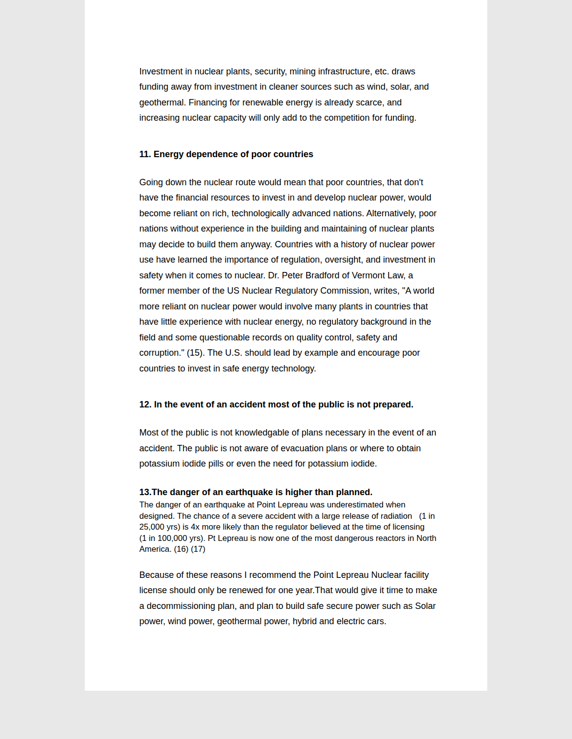Investment in nuclear plants, security, mining infrastructure, etc. draws funding away from investment in cleaner sources such as wind, solar, and geothermal. Financing for renewable energy is already scarce, and increasing nuclear capacity will only add to the competition for funding.
11. Energy dependence of poor countries
Going down the nuclear route would mean that poor countries, that don't have the financial resources to invest in and develop nuclear power, would become reliant on rich, technologically advanced nations. Alternatively, poor nations without experience in the building and maintaining of nuclear plants may decide to build them anyway. Countries with a history of nuclear power use have learned the importance of regulation, oversight, and investment in safety when it comes to nuclear. Dr. Peter Bradford of Vermont Law, a former member of the US Nuclear Regulatory Commission, writes, "A world more reliant on nuclear power would involve many plants in countries that have little experience with nuclear energy, no regulatory background in the field and some questionable records on quality control, safety and corruption." (15). The U.S. should lead by example and encourage poor countries to invest in safe energy technology.
12. In the event of an accident most of the public is not prepared.
Most of the public is not knowledgable of plans necessary in the event of an accident. The public is not aware of evacuation plans or where to obtain potassium iodide pills or even the need for potassium iodide.
13.The danger of an earthquake is higher than planned.
The danger of an earthquake at Point Lepreau was underestimated when designed. The chance of a severe accident with a large release of radiation (1 in 25,000 yrs) is 4x more likely than the regulator believed at the time of licensing
(1 in 100,000 yrs). Pt Lepreau is now one of the most dangerous reactors in North America. (16) (17)
Because of these reasons I recommend the Point Lepreau Nuclear facility license should only be renewed for one year.That would give it time to make a decommissioning plan, and plan to build safe secure power such as Solar power, wind power, geothermal power, hybrid and electric cars.